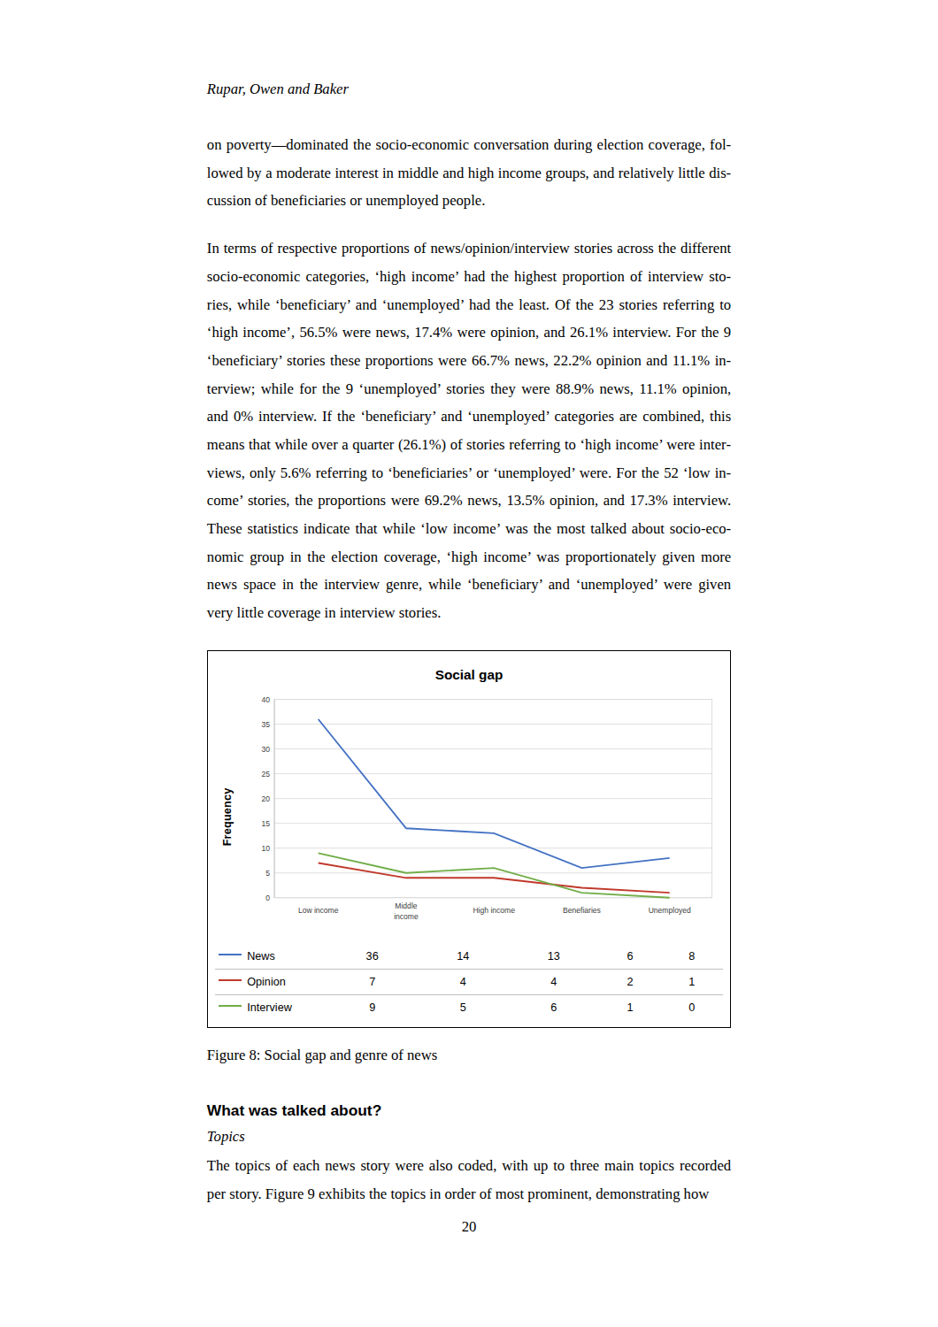Rupar, Owen and Baker
on poverty—dominated the socio-economic conversation during election coverage, followed by a moderate interest in middle and high income groups, and relatively little discussion of beneficiaries or unemployed people.
In terms of respective proportions of news/opinion/interview stories across the different socio-economic categories, ‘high income’ had the highest proportion of interview stories, while ‘beneficiary’ and ‘unemployed’ had the least. Of the 23 stories referring to ‘high income’, 56.5% were news, 17.4% were opinion, and 26.1% interview. For the 9 ‘beneficiary’ stories these proportions were 66.7% news, 22.2% opinion and 11.1% interview; while for the 9 ‘unemployed’ stories they were 88.9% news, 11.1% opinion, and 0% interview. If the ‘beneficiary’ and ‘unemployed’ categories are combined, this means that while over a quarter (26.1%) of stories referring to ‘high income’ were interviews, only 5.6% referring to ‘beneficiaries’ or ‘unemployed’ were. For the 52 ‘low income’ stories, the proportions were 69.2% news, 13.5% opinion, and 17.3% interview. These statistics indicate that while ‘low income’ was the most talked about socio-economic group in the election coverage, ‘high income’ was proportionately given more news space in the interview genre, while ‘beneficiary’ and ‘unemployed’ were given very little coverage in interview stories.
Social gap
Frequency
0 5 10 15 20 25 30 35 40 Low income Middle income High income Benefiaries Unemployed
| News | 36 | 14 | 13 | 6 | 8 |
| Opinion | 7 | 4 | 4 | 2 | 1 |
| Interview | 9 | 5 | 6 | 1 | 0 |
Figure 8: Social gap and genre of news
What was talked about?
Topics
The topics of each news story were also coded, with up to three main topics recorded per story. Figure 9 exhibits the topics in order of most prominent, demonstrating how
20